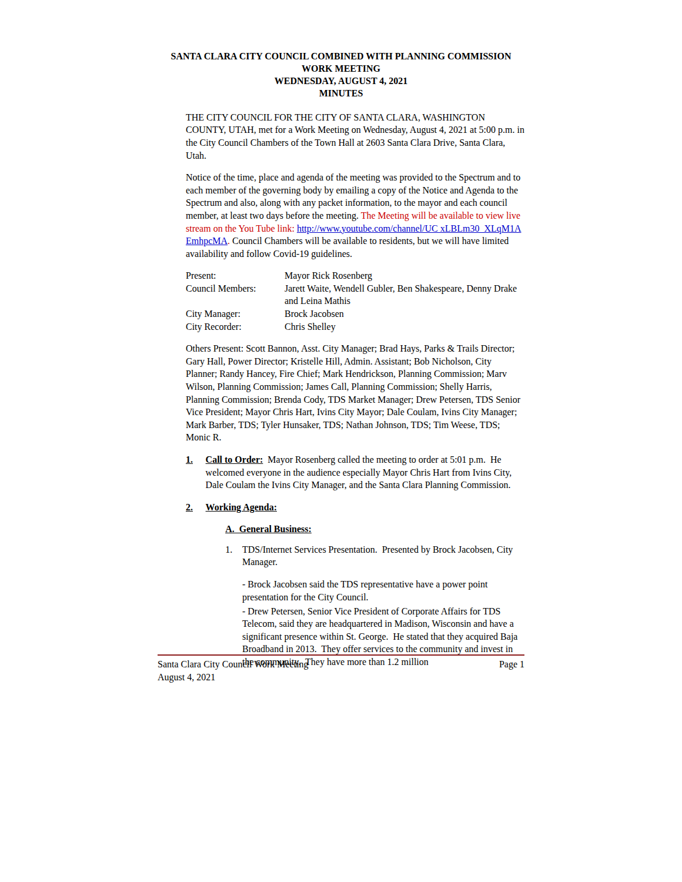Santa Clara City Council Combined with Planning Commission Work Meeting
Wednesday, August 4, 2021
Minutes
THE CITY COUNCIL FOR THE CITY OF SANTA CLARA, WASHINGTON COUNTY, UTAH, met for a Work Meeting on Wednesday, August 4, 2021 at 5:00 p.m. in the City Council Chambers of the Town Hall at 2603 Santa Clara Drive, Santa Clara, Utah.
Notice of the time, place and agenda of the meeting was provided to the Spectrum and to each member of the governing body by emailing a copy of the Notice and Agenda to the Spectrum and also, along with any packet information, to the mayor and each council member, at least two days before the meeting. The Meeting will be available to view live stream on the You Tube link: http://www.youtube.com/channel/UC xLBLm30_XLqM1AEmhpcMA. Council Chambers will be available to residents, but we will have limited availability and follow Covid-19 guidelines.
| Present: | Mayor Rick Rosenberg |
| Council Members: | Jarett Waite, Wendell Gubler, Ben Shakespeare, Denny Drake and Leina Mathis |
| City Manager: | Brock Jacobsen |
| City Recorder: | Chris Shelley |
Others Present: Scott Bannon, Asst. City Manager; Brad Hays, Parks & Trails Director; Gary Hall, Power Director; Kristelle Hill, Admin. Assistant; Bob Nicholson, City Planner; Randy Hancey, Fire Chief; Mark Hendrickson, Planning Commission; Marv Wilson, Planning Commission; James Call, Planning Commission; Shelly Harris, Planning Commission; Brenda Cody, TDS Market Manager; Drew Petersen, TDS Senior Vice President; Mayor Chris Hart, Ivins City Mayor; Dale Coulam, Ivins City Manager; Mark Barber, TDS; Tyler Hunsaker, TDS; Nathan Johnson, TDS; Tim Weese, TDS; Monic R.
Call to Order: Mayor Rosenberg called the meeting to order at 5:01 p.m. He welcomed everyone in the audience especially Mayor Chris Hart from Ivins City, Dale Coulam the Ivins City Manager, and the Santa Clara Planning Commission.
Working Agenda:
A. General Business:
TDS/Internet Services Presentation. Presented by Brock Jacobsen, City Manager.
- Brock Jacobsen said the TDS representative have a power point presentation for the City Council.
- Drew Petersen, Senior Vice President of Corporate Affairs for TDS Telecom, said they are headquartered in Madison, Wisconsin and have a significant presence within St. George. He stated that they acquired Baja Broadband in 2013. They offer services to the community and invest in the community. They have more than 1.2 million
Santa Clara City Council Work Meeting
August 4, 2021
Page 1